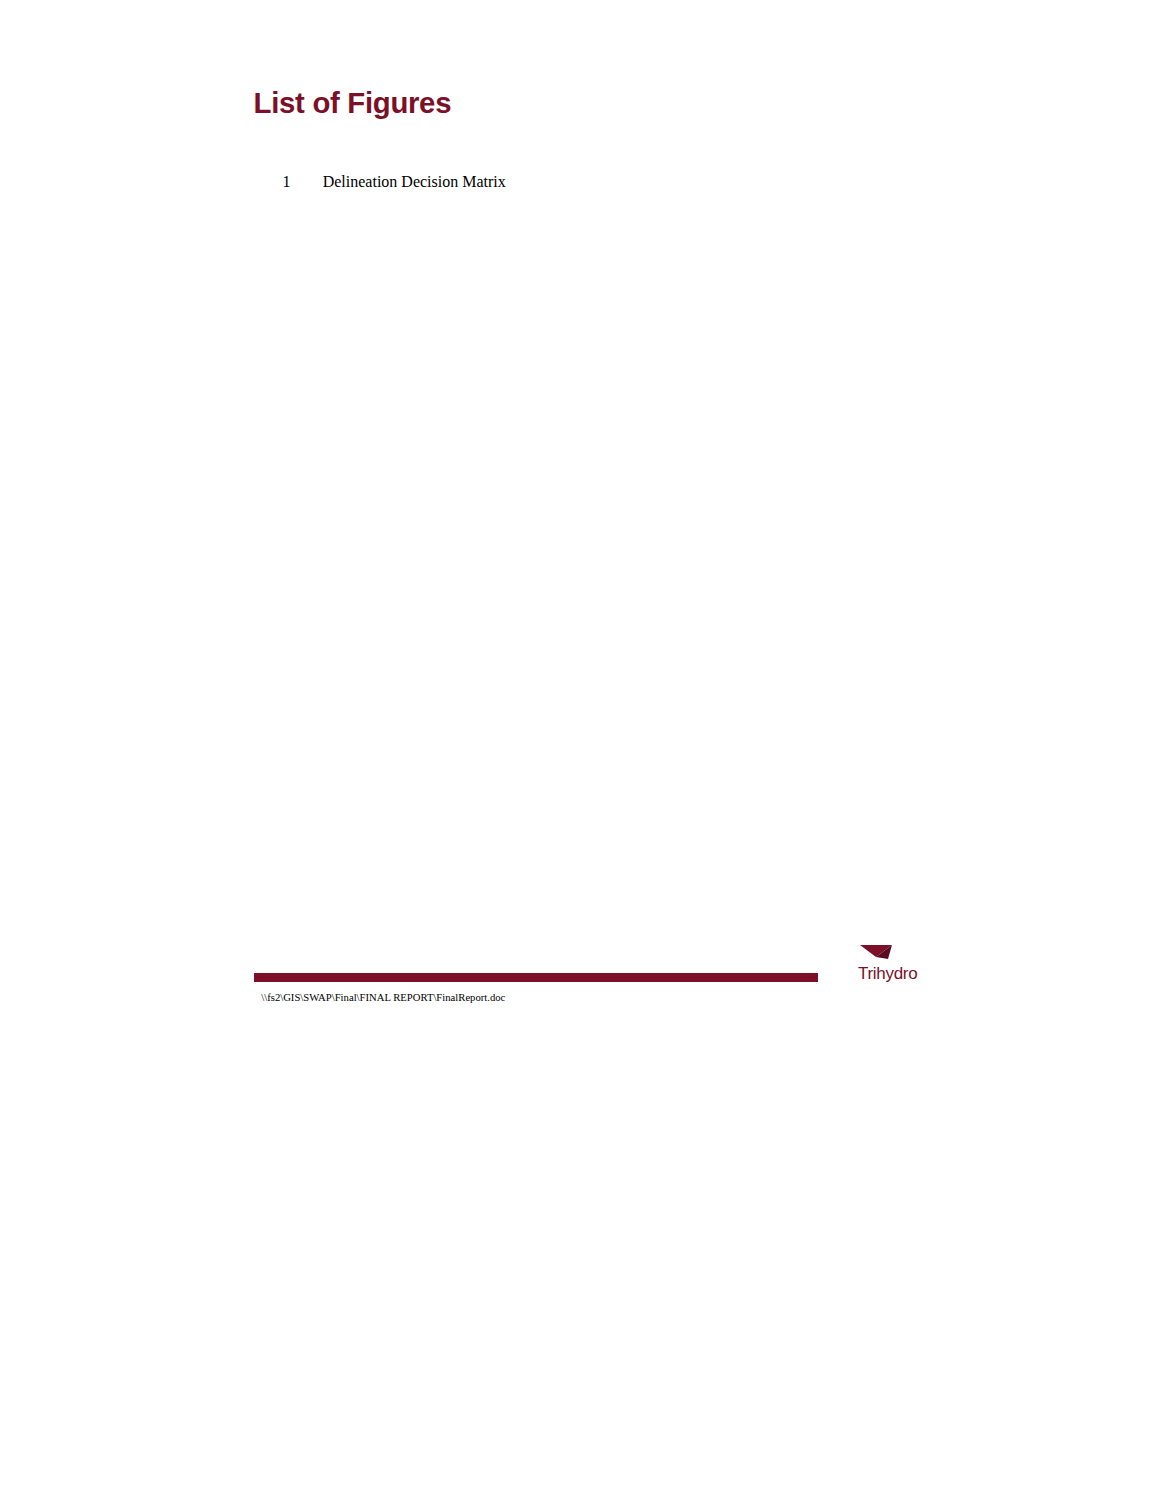List of Figures
1 Delineation Decision Matrix
Trihydro
\\fs2\GIS\SWAP\Final\FINAL REPORT\FinalReport.doc